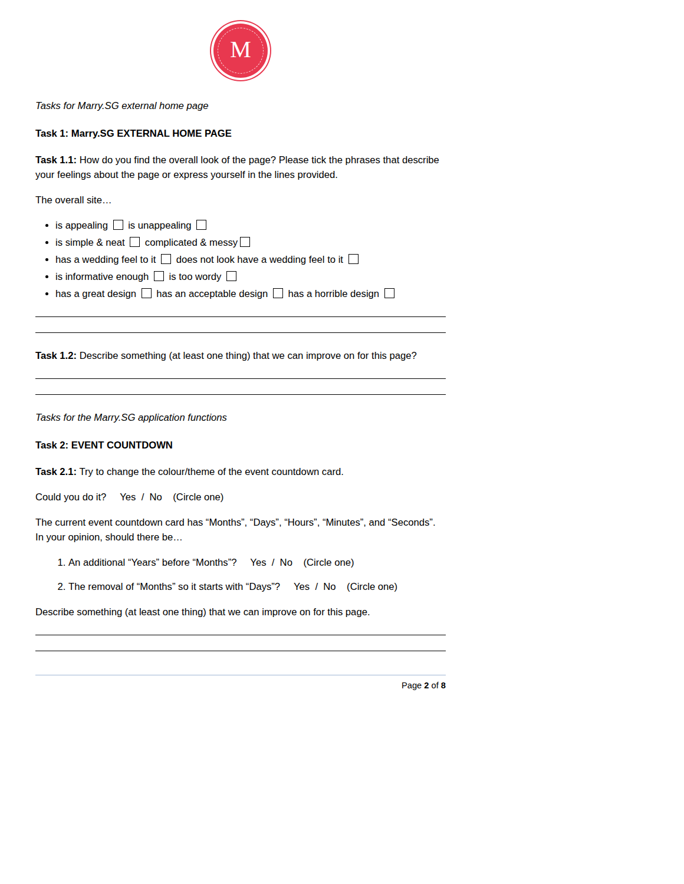M
Tasks for Marry.SG external home page
Task 1: Marry.SG EXTERNAL HOME PAGE
Task 1.1: How do you find the overall look of the page? Please tick the phrases that describe your feelings about the page or express yourself in the lines provided.
The overall site…
is appealing is unappealing
is simple & neat complicated & messy
has a wedding feel to it does not look have a wedding feel to it
is informative enough is too wordy
has a great design has an acceptable design has a horrible design
Task 1.2: Describe something (at least one thing) that we can improve on for this page?
Tasks for the Marry.SG application functions
Task 2: EVENT COUNTDOWN
Task 2.1: Try to change the colour/theme of the event countdown card.
Could you do it? Yes / No (Circle one)
The current event countdown card has “Months”, “Days”, “Hours”, “Minutes”, and “Seconds”. In your opinion, should there be…
An additional “Years” before “Months”? Yes / No (Circle one)
The removal of “Months” so it starts with “Days”? Yes / No (Circle one)
Describe something (at least one thing) that we can improve on for this page.
Page 2 of 8